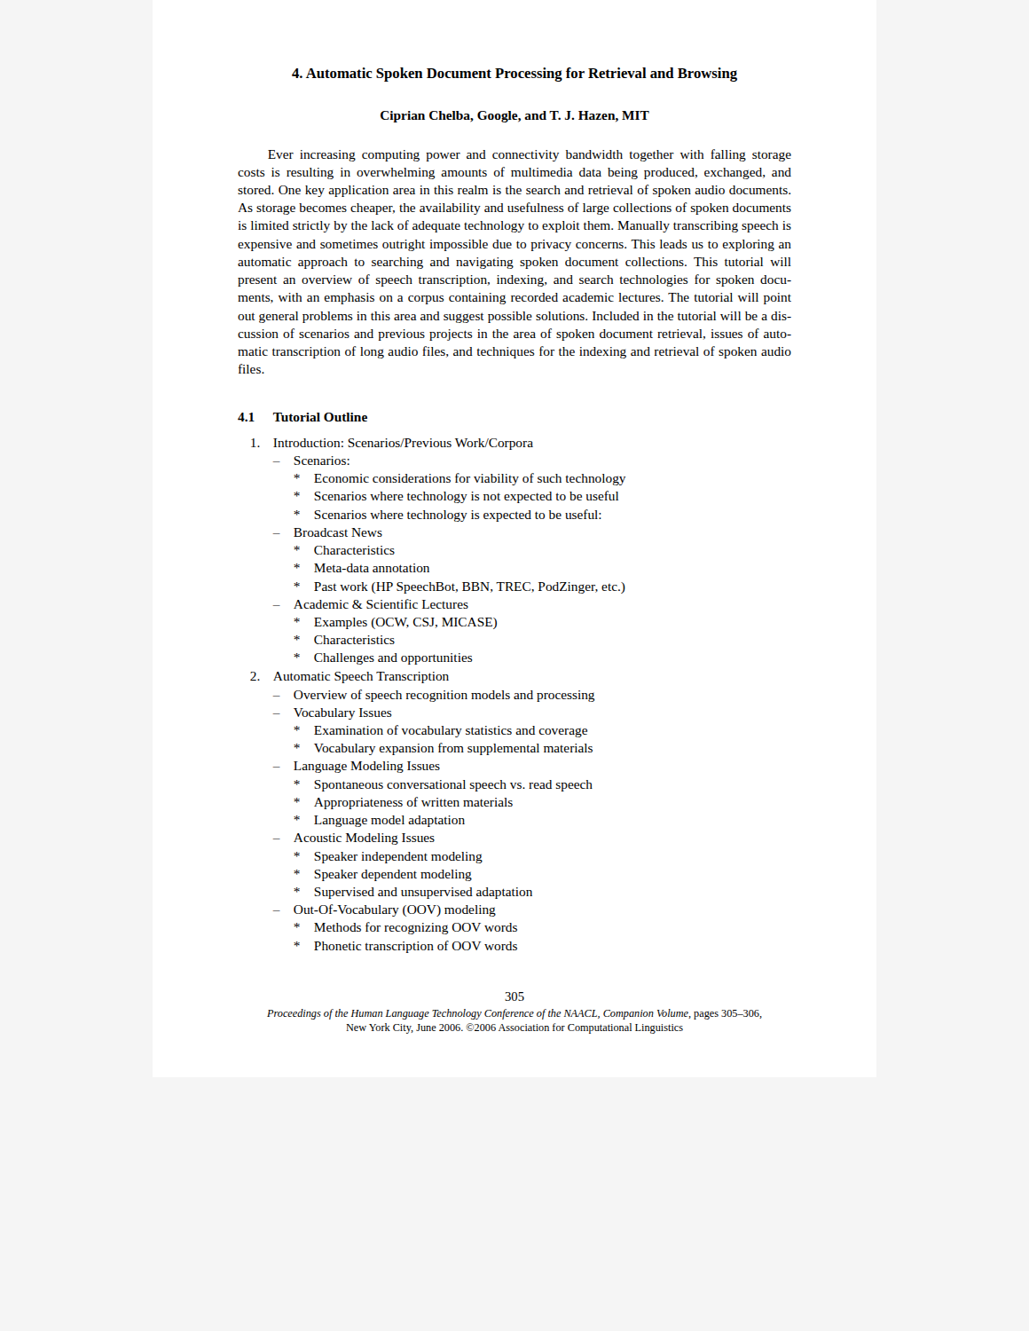4. Automatic Spoken Document Processing for Retrieval and Browsing
Ciprian Chelba, Google, and T. J. Hazen, MIT
Ever increasing computing power and connectivity bandwidth together with falling storage costs is resulting in overwhelming amounts of multimedia data being produced, exchanged, and stored. One key application area in this realm is the search and retrieval of spoken audio documents. As storage becomes cheaper, the availability and usefulness of large collections of spoken documents is limited strictly by the lack of adequate technology to exploit them. Manually transcribing speech is expensive and sometimes outright impossible due to privacy concerns. This leads us to exploring an automatic approach to searching and navigating spoken document collections. This tutorial will present an overview of speech transcription, indexing, and search technologies for spoken documents, with an emphasis on a corpus containing recorded academic lectures. The tutorial will point out general problems in this area and suggest possible solutions. Included in the tutorial will be a discussion of scenarios and previous projects in the area of spoken document retrieval, issues of automatic transcription of long audio files, and techniques for the indexing and retrieval of spoken audio files.
4.1 Tutorial Outline
Introduction: Scenarios/Previous Work/Corpora
Scenarios:
Economic considerations for viability of such technology
Scenarios where technology is not expected to be useful
Scenarios where technology is expected to be useful:
Broadcast News
Characteristics
Meta-data annotation
Past work (HP SpeechBot, BBN, TREC, PodZinger, etc.)
Academic & Scientific Lectures
Examples (OCW, CSJ, MICASE)
Characteristics
Challenges and opportunities
Automatic Speech Transcription
Overview of speech recognition models and processing
Vocabulary Issues
Examination of vocabulary statistics and coverage
Vocabulary expansion from supplemental materials
Language Modeling Issues
Spontaneous conversational speech vs. read speech
Appropriateness of written materials
Language model adaptation
Acoustic Modeling Issues
Speaker independent modeling
Speaker dependent modeling
Supervised and unsupervised adaptation
Out-Of-Vocabulary (OOV) modeling
Methods for recognizing OOV words
Phonetic transcription of OOV words
305
Proceedings of the Human Language Technology Conference of the NAACL, Companion Volume, pages 305–306,
New York City, June 2006. ©2006 Association for Computational Linguistics